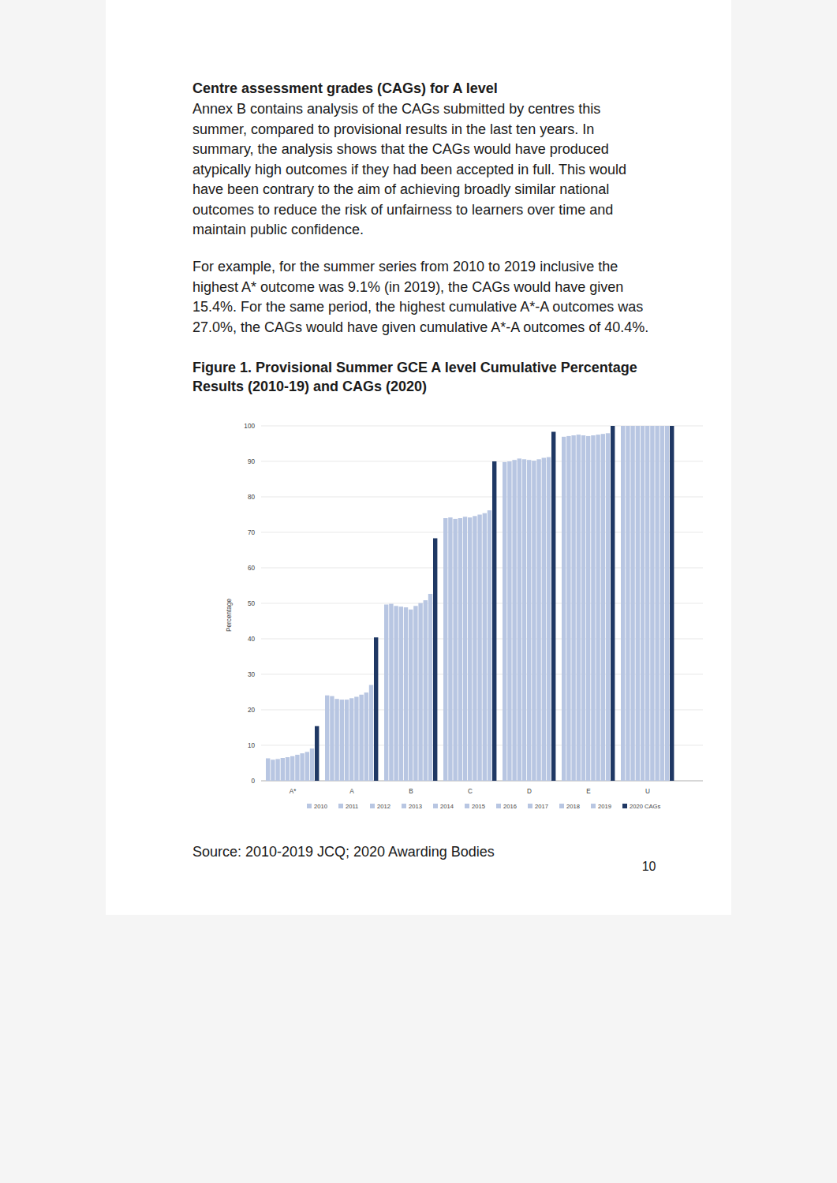Centre assessment grades (CAGs) for A level
Annex B contains analysis of the CAGs submitted by centres this summer, compared to provisional results in the last ten years. In summary, the analysis shows that the CAGs would have produced atypically high outcomes if they had been accepted in full. This would have been contrary to the aim of achieving broadly similar national outcomes to reduce the risk of unfairness to learners over time and maintain public confidence.
For example, for the summer series from 2010 to 2019 inclusive the highest A* outcome was 9.1% (in 2019), the CAGs would have given 15.4%. For the same period, the highest cumulative A*-A outcomes was 27.0%, the CAGs would have given cumulative A*-A outcomes of 40.4%.
Figure 1. Provisional Summer GCE A level Cumulative Percentage Results (2010-19) and CAGs (2020)
100 90 80 70 60 50 40 30 20 10 0 Percentage A* A B C D E U 2010 2011 2012 2013 2014 2015 2016 2017 2018 2019 2020 CAGs
Source: 2010-2019 JCQ; 2020 Awarding Bodies
10